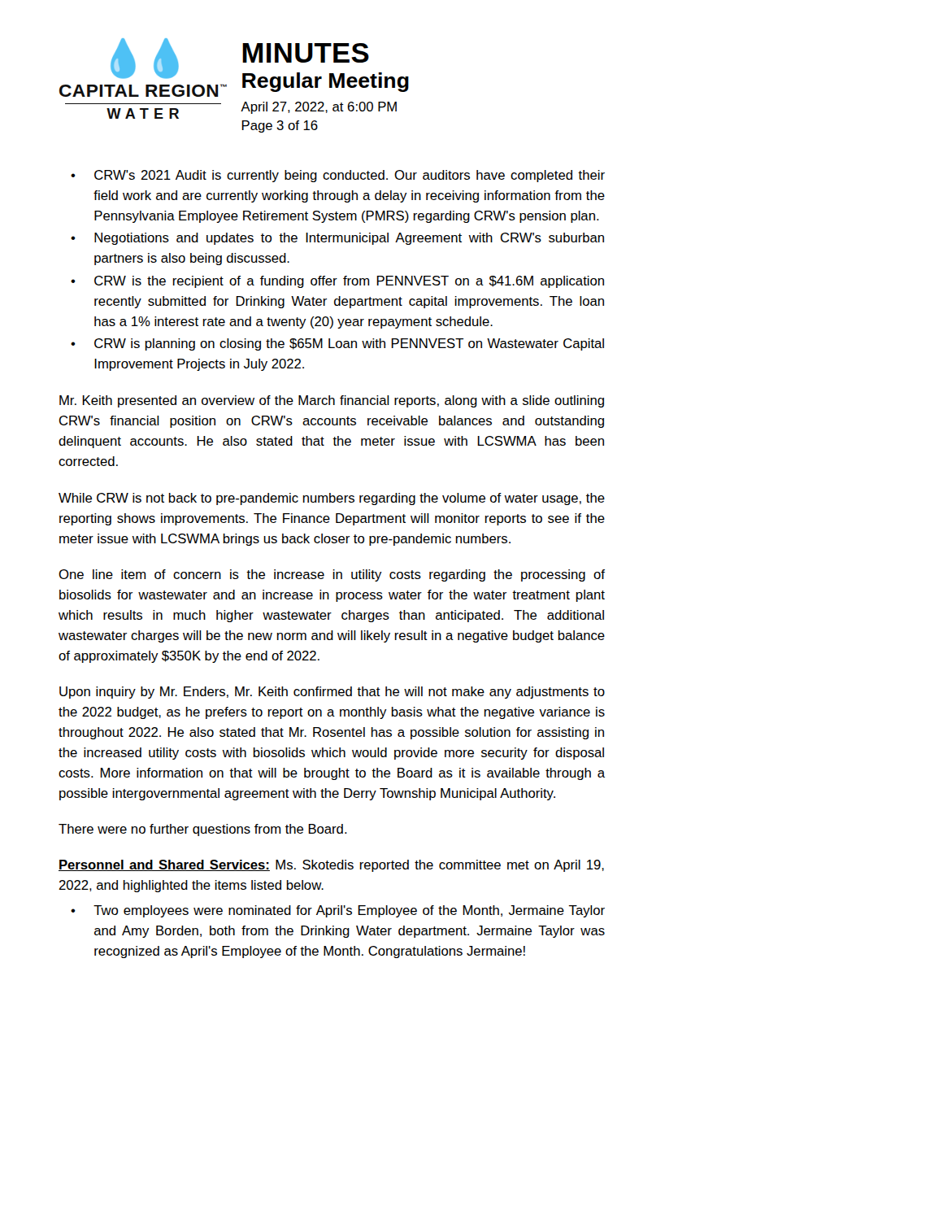💧💧
CAPITAL REGION™
WATER
MINUTES
Regular Meeting
April 27, 2022, at 6:00 PM
Page 3 of 16
CRW's 2021 Audit is currently being conducted. Our auditors have completed their field work and are currently working through a delay in receiving information from the Pennsylvania Employee Retirement System (PMRS) regarding CRW's pension plan.
Negotiations and updates to the Intermunicipal Agreement with CRW's suburban partners is also being discussed.
CRW is the recipient of a funding offer from PENNVEST on a $41.6M application recently submitted for Drinking Water department capital improvements. The loan has a 1% interest rate and a twenty (20) year repayment schedule.
CRW is planning on closing the $65M Loan with PENNVEST on Wastewater Capital Improvement Projects in July 2022.
Mr. Keith presented an overview of the March financial reports, along with a slide outlining CRW's financial position on CRW's accounts receivable balances and outstanding delinquent accounts. He also stated that the meter issue with LCSWMA has been corrected.
While CRW is not back to pre-pandemic numbers regarding the volume of water usage, the reporting shows improvements. The Finance Department will monitor reports to see if the meter issue with LCSWMA brings us back closer to pre-pandemic numbers.
One line item of concern is the increase in utility costs regarding the processing of biosolids for wastewater and an increase in process water for the water treatment plant which results in much higher wastewater charges than anticipated. The additional wastewater charges will be the new norm and will likely result in a negative budget balance of approximately $350K by the end of 2022.
Upon inquiry by Mr. Enders, Mr. Keith confirmed that he will not make any adjustments to the 2022 budget, as he prefers to report on a monthly basis what the negative variance is throughout 2022. He also stated that Mr. Rosentel has a possible solution for assisting in the increased utility costs with biosolids which would provide more security for disposal costs. More information on that will be brought to the Board as it is available through a possible intergovernmental agreement with the Derry Township Municipal Authority.
There were no further questions from the Board.
Personnel and Shared Services: Ms. Skotedis reported the committee met on April 19, 2022, and highlighted the items listed below.
Two employees were nominated for April's Employee of the Month, Jermaine Taylor and Amy Borden, both from the Drinking Water department. Jermaine Taylor was recognized as April's Employee of the Month. Congratulations Jermaine!